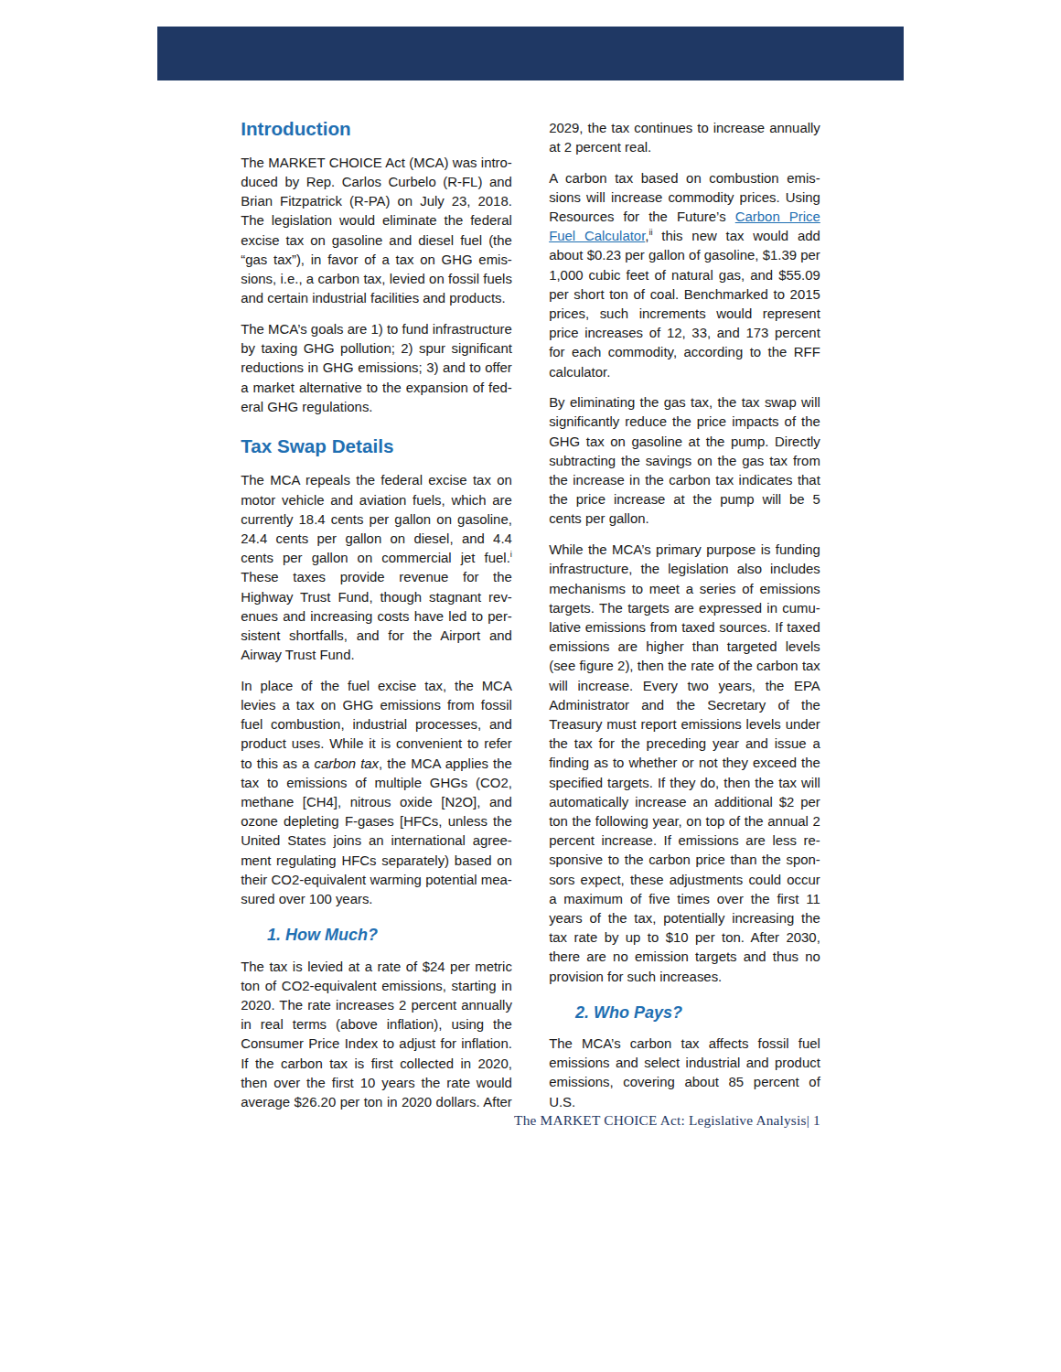Introduction
The MARKET CHOICE Act (MCA) was introduced by Rep. Carlos Curbelo (R-FL) and Brian Fitzpatrick (R-PA) on July 23, 2018. The legislation would eliminate the federal excise tax on gasoline and diesel fuel (the “gas tax”), in favor of a tax on GHG emissions, i.e., a carbon tax, levied on fossil fuels and certain industrial facilities and products.
The MCA’s goals are 1) to fund infrastructure by taxing GHG pollution; 2) spur significant reductions in GHG emissions; 3) and to offer a market alternative to the expansion of federal GHG regulations.
Tax Swap Details
The MCA repeals the federal excise tax on motor vehicle and aviation fuels, which are currently 18.4 cents per gallon on gasoline, 24.4 cents per gallon on diesel, and 4.4 cents per gallon on commercial jet fuel.i These taxes provide revenue for the Highway Trust Fund, though stagnant revenues and increasing costs have led to persistent shortfalls, and for the Airport and Airway Trust Fund.
In place of the fuel excise tax, the MCA levies a tax on GHG emissions from fossil fuel combustion, industrial processes, and product uses. While it is convenient to refer to this as a carbon tax, the MCA applies the tax to emissions of multiple GHGs (CO2, methane [CH4], nitrous oxide [N2O], and ozone depleting F-gases [HFCs, unless the United States joins an international agreement regulating HFCs separately) based on their CO2-equivalent warming potential measured over 100 years.
1. How Much?
The tax is levied at a rate of $24 per metric ton of CO2-equivalent emissions, starting in 2020. The rate increases 2 percent annually in real terms (above inflation), using the Consumer Price Index to adjust for inflation. If the carbon tax is first collected in 2020, then over the first 10 years the rate would average $26.20 per ton in 2020 dollars. After 2029, the tax continues to increase annually at 2 percent real.
A carbon tax based on combustion emissions will increase commodity prices. Using Resources for the Future’s Carbon Price Fuel Calculator,ii this new tax would add about $0.23 per gallon of gasoline, $1.39 per 1,000 cubic feet of natural gas, and $55.09 per short ton of coal. Benchmarked to 2015 prices, such increments would represent price increases of 12, 33, and 173 percent for each commodity, according to the RFF calculator.
By eliminating the gas tax, the tax swap will significantly reduce the price impacts of the GHG tax on gasoline at the pump. Directly subtracting the savings on the gas tax from the increase in the carbon tax indicates that the price increase at the pump will be 5 cents per gallon.
While the MCA’s primary purpose is funding infrastructure, the legislation also includes mechanisms to meet a series of emissions targets. The targets are expressed in cumulative emissions from taxed sources. If taxed emissions are higher than targeted levels (see figure 2), then the rate of the carbon tax will increase. Every two years, the EPA Administrator and the Secretary of the Treasury must report emissions levels under the tax for the preceding year and issue a finding as to whether or not they exceed the specified targets. If they do, then the tax will automatically increase an additional $2 per ton the following year, on top of the annual 2 percent increase. If emissions are less responsive to the carbon price than the sponsors expect, these adjustments could occur a maximum of five times over the first 11 years of the tax, potentially increasing the tax rate by up to $10 per ton. After 2030, there are no emission targets and thus no provision for such increases.
2. Who Pays?
The MCA’s carbon tax affects fossil fuel emissions and select industrial and product emissions, covering about 85 percent of U.S.
The MARKET CHOICE Act: Legislative Analysis| 1